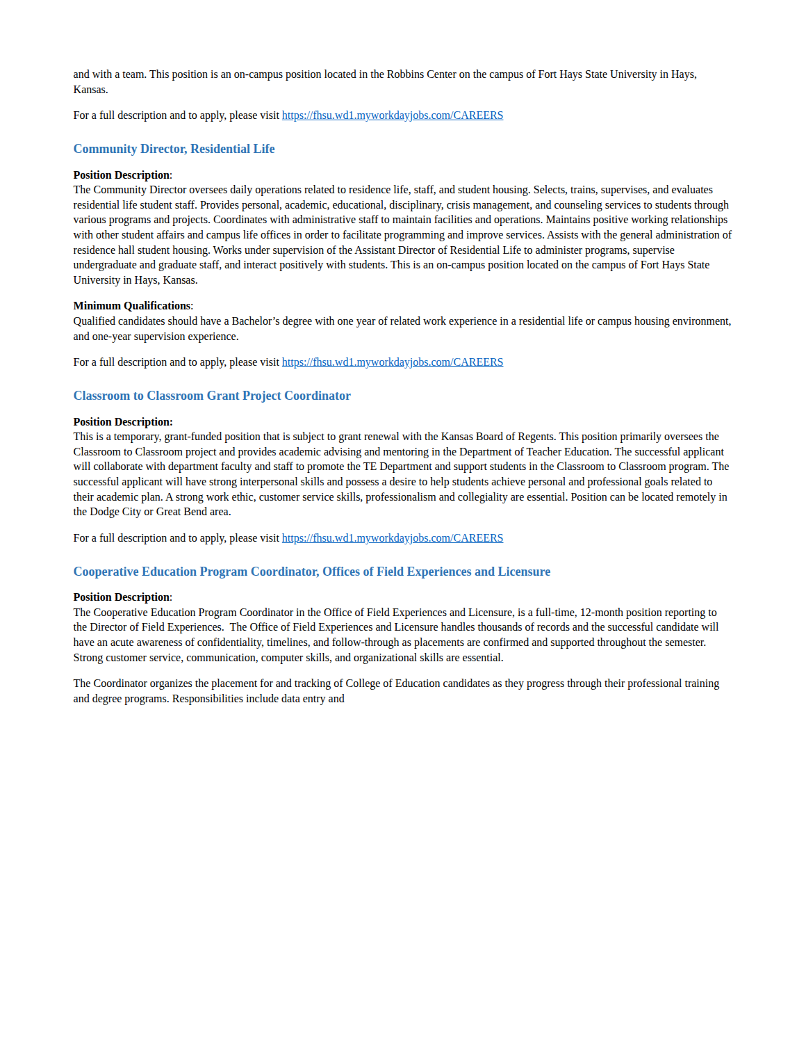and with a team. This position is an on-campus position located in the Robbins Center on the campus of Fort Hays State University in Hays, Kansas.
For a full description and to apply, please visit https://fhsu.wd1.myworkdayjobs.com/CAREERS
Community Director, Residential Life
Position Description:
The Community Director oversees daily operations related to residence life, staff, and student housing. Selects, trains, supervises, and evaluates residential life student staff. Provides personal, academic, educational, disciplinary, crisis management, and counseling services to students through various programs and projects. Coordinates with administrative staff to maintain facilities and operations. Maintains positive working relationships with other student affairs and campus life offices in order to facilitate programming and improve services. Assists with the general administration of residence hall student housing. Works under supervision of the Assistant Director of Residential Life to administer programs, supervise undergraduate and graduate staff, and interact positively with students. This is an on-campus position located on the campus of Fort Hays State University in Hays, Kansas.
Minimum Qualifications:
Qualified candidates should have a Bachelor’s degree with one year of related work experience in a residential life or campus housing environment, and one-year supervision experience.
For a full description and to apply, please visit https://fhsu.wd1.myworkdayjobs.com/CAREERS
Classroom to Classroom Grant Project Coordinator
Position Description:
This is a temporary, grant-funded position that is subject to grant renewal with the Kansas Board of Regents. This position primarily oversees the Classroom to Classroom project and provides academic advising and mentoring in the Department of Teacher Education. The successful applicant will collaborate with department faculty and staff to promote the TE Department and support students in the Classroom to Classroom program. The successful applicant will have strong interpersonal skills and possess a desire to help students achieve personal and professional goals related to their academic plan. A strong work ethic, customer service skills, professionalism and collegiality are essential. Position can be located remotely in the Dodge City or Great Bend area.
For a full description and to apply, please visit https://fhsu.wd1.myworkdayjobs.com/CAREERS
Cooperative Education Program Coordinator, Offices of Field Experiences and Licensure
Position Description:
The Cooperative Education Program Coordinator in the Office of Field Experiences and Licensure, is a full-time, 12-month position reporting to the Director of Field Experiences. The Office of Field Experiences and Licensure handles thousands of records and the successful candidate will have an acute awareness of confidentiality, timelines, and follow-through as placements are confirmed and supported throughout the semester. Strong customer service, communication, computer skills, and organizational skills are essential.
The Coordinator organizes the placement for and tracking of College of Education candidates as they progress through their professional training and degree programs. Responsibilities include data entry and